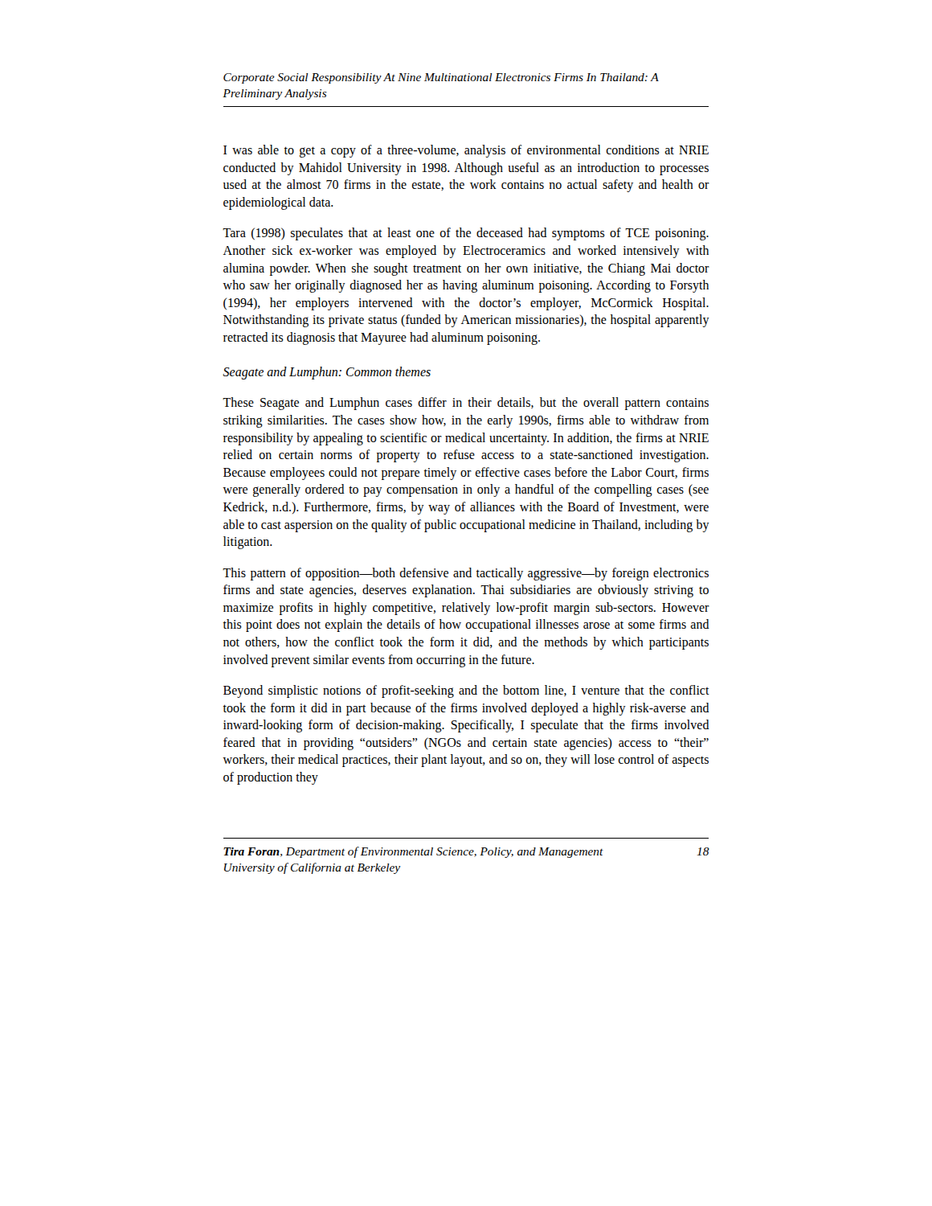Corporate Social Responsibility At Nine Multinational Electronics Firms In Thailand: A Preliminary Analysis
I was able to get a copy of a three-volume, analysis of environmental conditions at NRIE conducted by Mahidol University in 1998. Although useful as an introduction to processes used at the almost 70 firms in the estate, the work contains no actual safety and health or epidemiological data.
Tara (1998) speculates that at least one of the deceased had symptoms of TCE poisoning. Another sick ex-worker was employed by Electroceramics and worked intensively with alumina powder. When she sought treatment on her own initiative, the Chiang Mai doctor who saw her originally diagnosed her as having aluminum poisoning. According to Forsyth (1994), her employers intervened with the doctor’s employer, McCormick Hospital. Notwithstanding its private status (funded by American missionaries), the hospital apparently retracted its diagnosis that Mayuree had aluminum poisoning.
Seagate and Lumphun: Common themes
These Seagate and Lumphun cases differ in their details, but the overall pattern contains striking similarities. The cases show how, in the early 1990s, firms able to withdraw from responsibility by appealing to scientific or medical uncertainty. In addition, the firms at NRIE relied on certain norms of property to refuse access to a state-sanctioned investigation. Because employees could not prepare timely or effective cases before the Labor Court, firms were generally ordered to pay compensation in only a handful of the compelling cases (see Kedrick, n.d.). Furthermore, firms, by way of alliances with the Board of Investment, were able to cast aspersion on the quality of public occupational medicine in Thailand, including by litigation.
This pattern of opposition—both defensive and tactically aggressive—by foreign electronics firms and state agencies, deserves explanation. Thai subsidiaries are obviously striving to maximize profits in highly competitive, relatively low-profit margin sub-sectors. However this point does not explain the details of how occupational illnesses arose at some firms and not others, how the conflict took the form it did, and the methods by which participants involved prevent similar events from occurring in the future.
Beyond simplistic notions of profit-seeking and the bottom line, I venture that the conflict took the form it did in part because of the firms involved deployed a highly risk-averse and inward-looking form of decision-making. Specifically, I speculate that the firms involved feared that in providing “outsiders” (NGOs and certain state agencies) access to “their” workers, their medical practices, their plant layout, and so on, they will lose control of aspects of production they
Tira Foran, Department of Environmental Science, Policy, and Management
University of California at Berkeley
18